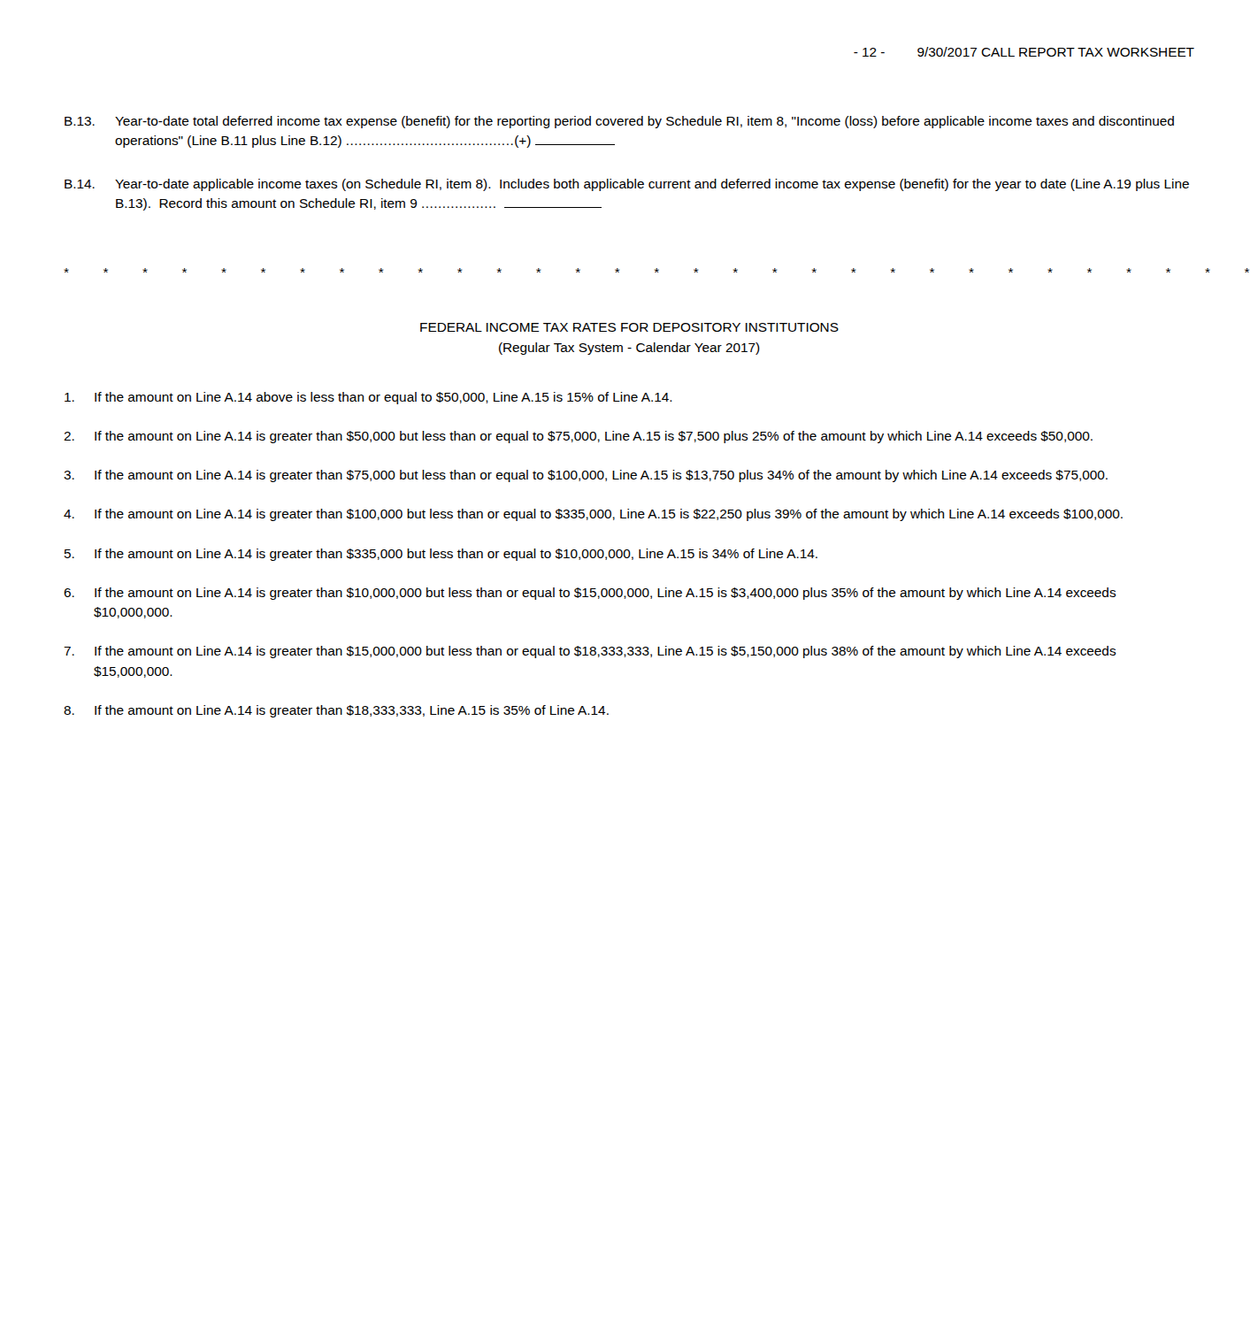- 12 -9/30/2017 CALL REPORT TAX WORKSHEET
B.13.
Year-to-date total deferred income tax expense (benefit) for the reporting period covered by Schedule RI, item 8, "Income (loss) before applicable income taxes and discontinued operations" (Line B.11 plus Line B.12) ........................................(+)
B.14.
Year-to-date applicable income taxes (on Schedule RI, item 8). Includes both applicable current and deferred income tax expense (benefit) for the year to date (Line A.19 plus Line B.13). Record this amount on Schedule RI, item 9 ..................
* * * * * * * * * * * * * * * * * * * * * * * * * * * * * * *
FEDERAL INCOME TAX RATES FOR DEPOSITORY INSTITUTIONS (Regular Tax System - Calendar Year 2017)
If the amount on Line A.14 above is less than or equal to $50,000, Line A.15 is 15% of Line A.14.
If the amount on Line A.14 is greater than $50,000 but less than or equal to $75,000, Line A.15 is $7,500 plus 25% of the amount by which Line A.14 exceeds $50,000.
If the amount on Line A.14 is greater than $75,000 but less than or equal to $100,000, Line A.15 is $13,750 plus 34% of the amount by which Line A.14 exceeds $75,000.
If the amount on Line A.14 is greater than $100,000 but less than or equal to $335,000, Line A.15 is $22,250 plus 39% of the amount by which Line A.14 exceeds $100,000.
If the amount on Line A.14 is greater than $335,000 but less than or equal to $10,000,000, Line A.15 is 34% of Line A.14.
If the amount on Line A.14 is greater than $10,000,000 but less than or equal to $15,000,000, Line A.15 is $3,400,000 plus 35% of the amount by which Line A.14 exceeds $10,000,000.
If the amount on Line A.14 is greater than $15,000,000 but less than or equal to $18,333,333, Line A.15 is $5,150,000 plus 38% of the amount by which Line A.14 exceeds $15,000,000.
If the amount on Line A.14 is greater than $18,333,333, Line A.15 is 35% of Line A.14.